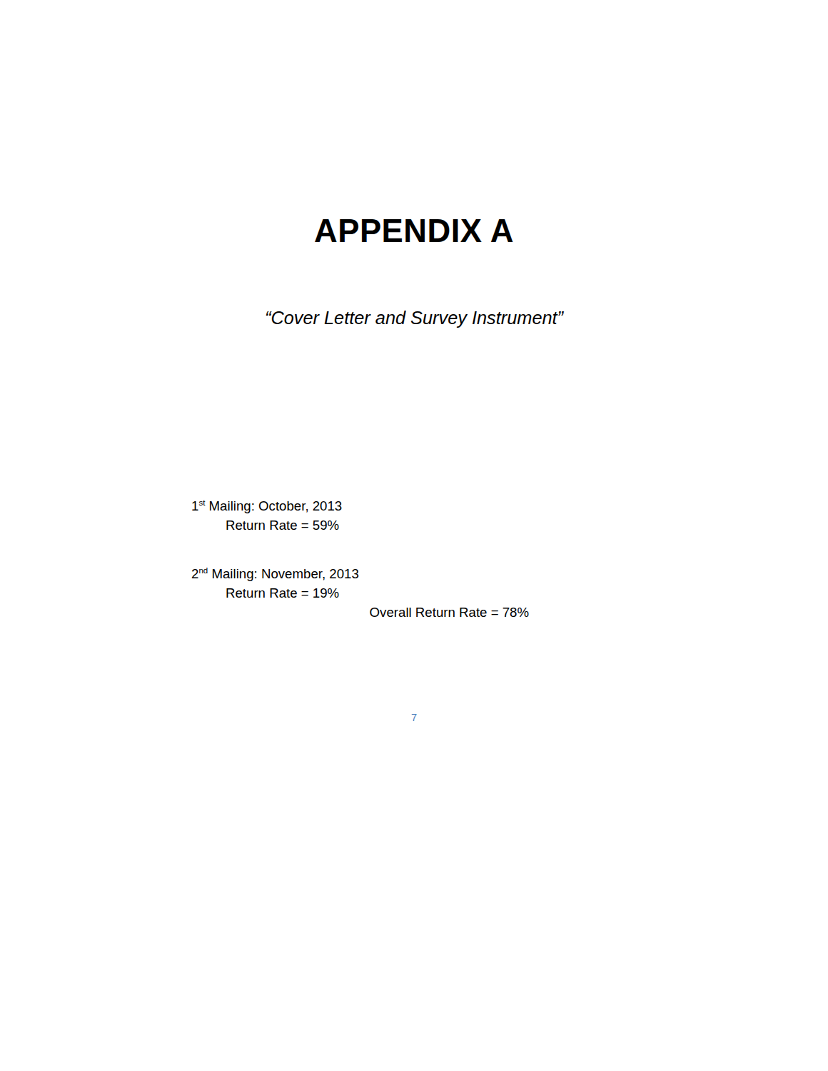APPENDIX A
“Cover Letter and Survey Instrument”
1st Mailing: October, 2013
Return Rate = 59%
2nd Mailing: November, 2013
Return Rate = 19%
Overall Return Rate = 78%
7